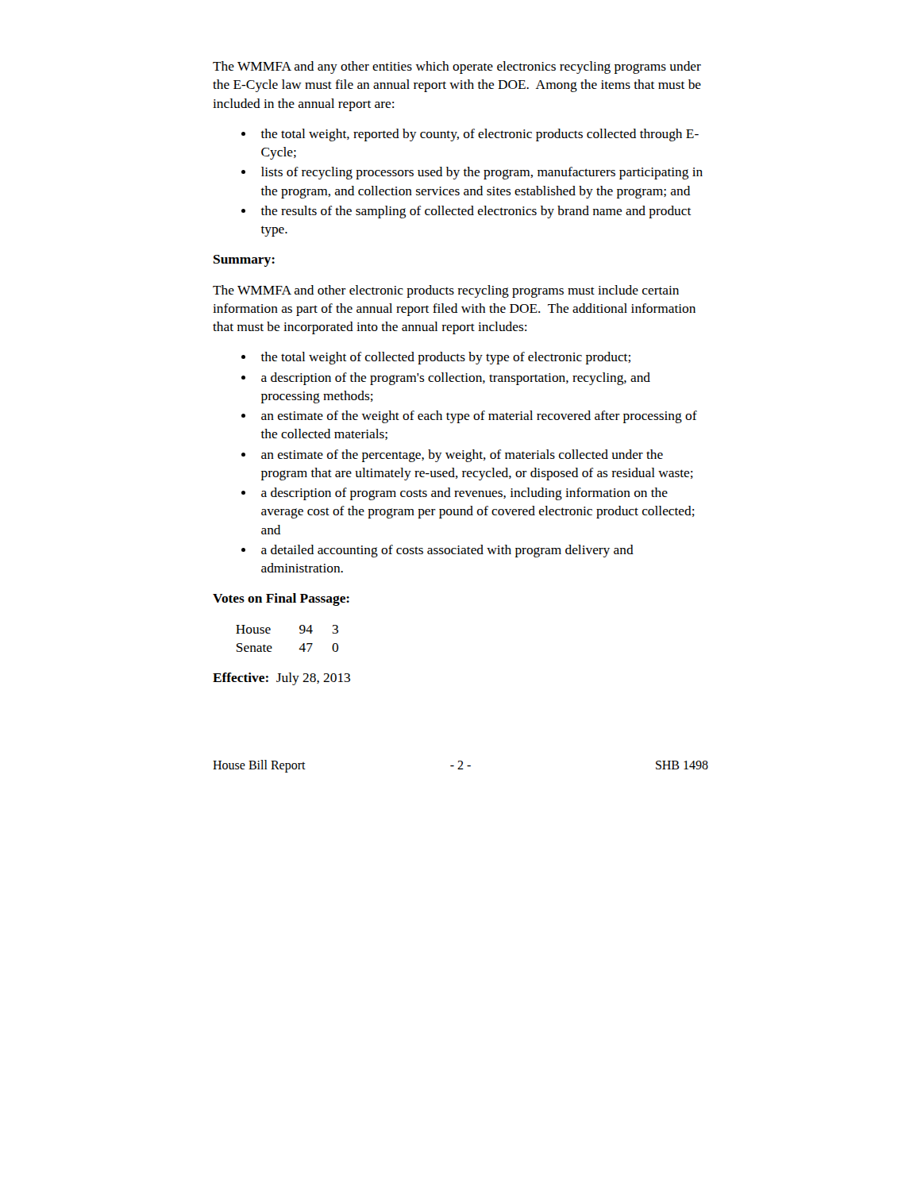The WMMFA and any other entities which operate electronics recycling programs under the E-Cycle law must file an annual report with the DOE. Among the items that must be included in the annual report are:
the total weight, reported by county, of electronic products collected through E-Cycle;
lists of recycling processors used by the program, manufacturers participating in the program, and collection services and sites established by the program; and
the results of the sampling of collected electronics by brand name and product type.
Summary:
The WMMFA and other electronic products recycling programs must include certain information as part of the annual report filed with the DOE. The additional information that must be incorporated into the annual report includes:
the total weight of collected products by type of electronic product;
a description of the program's collection, transportation, recycling, and processing methods;
an estimate of the weight of each type of material recovered after processing of the collected materials;
an estimate of the percentage, by weight, of materials collected under the program that are ultimately re-used, recycled, or disposed of as residual waste;
a description of program costs and revenues, including information on the average cost of the program per pound of covered electronic product collected; and
a detailed accounting of costs associated with program delivery and administration.
Votes on Final Passage:
| House | 94 | 3 |
| Senate | 47 | 0 |
Effective: July 28, 2013
| House Bill Report | - 2 - | SHB 1498 |